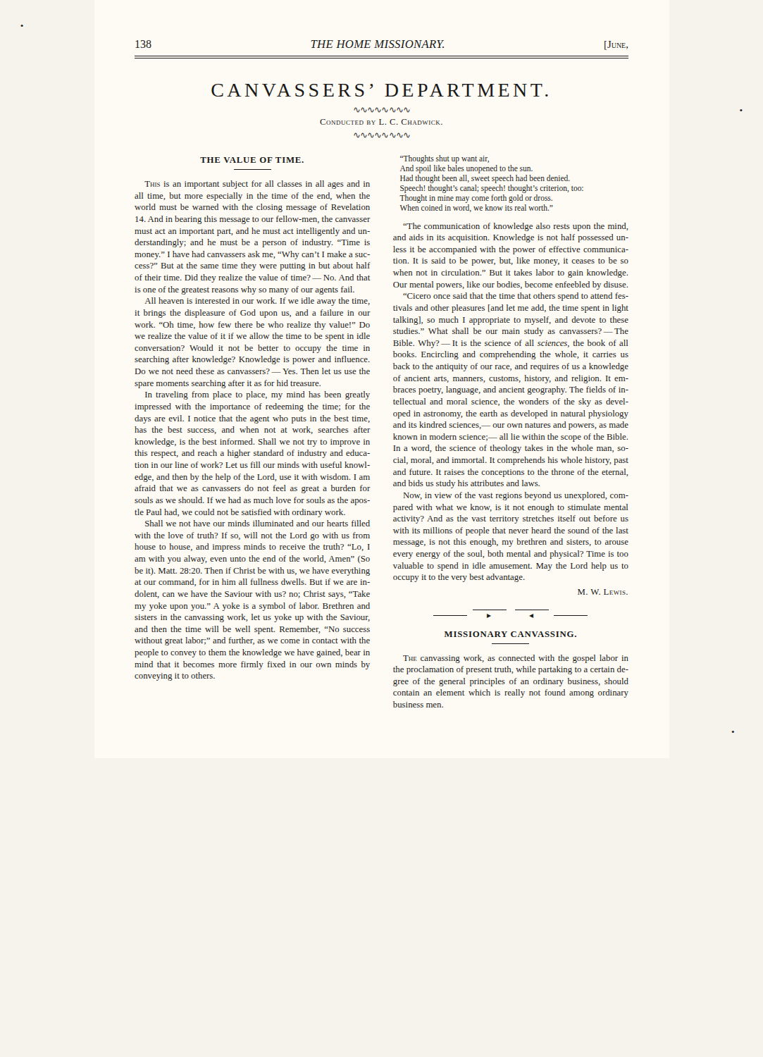138 THE HOME MISSIONARY. [June,
Canvassers’ Department.
∿∿∿∿∿∿∿∿
Conducted by L. C. Chadwick.
∿∿∿∿∿∿∿∿
The Value of Time.
This is an important subject for all classes in all ages and in all time, but more especially in the time of the end, when the world must be warned with the closing message of Revelation 14. And in bearing this message to our fellow-men, the canvasser must act an important part, and he must act intelligently and understandingly; and he must be a person of industry. “Time is money.” I have had canvassers ask me, “Why can’t I make a success?” But at the same time they were putting in but about half of their time. Did they realize the value of time? — No. And that is one of the greatest reasons why so many of our agents fail.
All heaven is interested in our work. If we idle away the time, it brings the displeasure of God upon us, and a failure in our work. “Oh time, how few there be who realize thy value!” Do we realize the value of it if we allow the time to be spent in idle conversation? Would it not be better to occupy the time in searching after knowledge? Knowledge is power and influence. Do we not need these as canvassers? — Yes. Then let us use the spare moments searching after it as for hid treasure.
In traveling from place to place, my mind has been greatly impressed with the importance of redeeming the time; for the days are evil. I notice that the agent who puts in the best time, has the best success, and when not at work, searches after knowledge, is the best informed. Shall we not try to improve in this respect, and reach a higher standard of industry and education in our line of work? Let us fill our minds with useful knowledge, and then by the help of the Lord, use it with wisdom. I am afraid that we as canvassers do not feel as great a burden for souls as we should. If we had as much love for souls as the apostle Paul had, we could not be satisfied with ordinary work.
Shall we not have our minds illuminated and our hearts filled with the love of truth? If so, will not the Lord go with us from house to house, and impress minds to receive the truth? “Lo, I am with you alway, even unto the end of the world, Amen” (So be it). Matt. 28:20. Then if Christ be with us, we have everything at our command, for in him all fullness dwells. But if we are indolent, can we have the Saviour with us? no; Christ says, “Take my yoke upon you.” A yoke is a symbol of labor. Brethren and sisters in the canvassing work, let us yoke up with the Saviour, and then the time will be well spent. Remember, “No success without great labor;” and further, as we come in contact with the people to convey to them the knowledge we have gained, bear in mind that it becomes more firmly fixed in our own minds by conveying it to others.
“Thoughts shut up want air,
And spoil like bales unopened to the sun.
Had thought been all, sweet speech had been denied.
Speech! thought’s canal; speech! thought’s criterion, too:
Thought in mine may come forth gold or dross.
When coined in word, we know its real worth.”
“The communication of knowledge also rests upon the mind, and aids in its acquisition. Knowledge is not half possessed unless it be accompanied with the power of effective communication. It is said to be power, but, like money, it ceases to be so when not in circulation.” But it takes labor to gain knowledge. Our mental powers, like our bodies, become enfeebled by disuse.
“Cicero once said that the time that others spend to attend festivals and other pleasures [and let me add, the time spent in light talking], so much I appropriate to myself, and devote to these studies.” What shall be our main study as canvassers? — The Bible. Why? — It is the science of all sciences, the book of all books. Encircling and comprehending the whole, it carries us back to the antiquity of our race, and requires of us a knowledge of ancient arts, manners, customs, history, and religion. It embraces poetry, language, and ancient geography. The fields of intellectual and moral science, the wonders of the sky as developed in astronomy, the earth as developed in natural physiology and its kindred sciences,— our own natures and powers, as made known in modern science;— all lie within the scope of the Bible. In a word, the science of theology takes in the whole man, social, moral, and immortal. It comprehends his whole history, past and future. It raises the conceptions to the throne of the eternal, and bids us study his attributes and laws.
Now, in view of the vast regions beyond us unexplored, compared with what we know, is it not enough to stimulate mental activity? And as the vast territory stretches itself out before us with its millions of people that never heard the sound of the last message, is not this enough, my brethren and sisters, to arouse every energy of the soul, both mental and physical? Time is too valuable to spend in idle amusement. May the Lord help us to occupy it to the very best advantage.
M. W. Lewis.
▸ ◂
Missionary Canvassing.
The canvassing work, as connected with the gospel labor in the proclamation of present truth, while partaking to a certain degree of the general principles of an ordinary business, should contain an element which is really not found among ordinary business men.
•
•
•